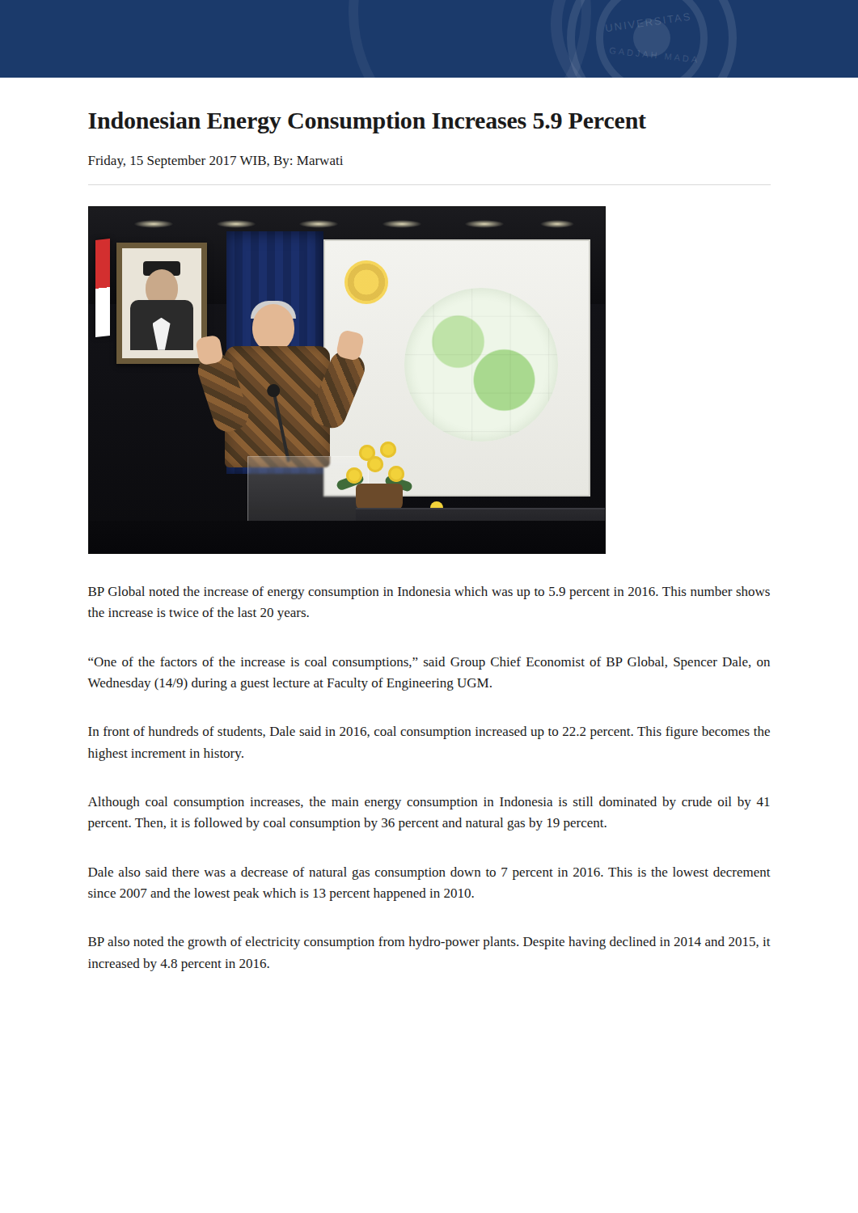UNIVERSITAS
GADJAH MADA
Indonesian Energy Consumption Increases 5.9 Percent
Friday, 15 September 2017 WIB, By: Marwati
BP Global noted the increase of energy consumption in Indonesia which was up to 5.9 percent in 2016. This number shows the increase is twice of the last 20 years.
“One of the factors of the increase is coal consumptions,” said Group Chief Economist of BP Global, Spencer Dale, on Wednesday (14/9) during a guest lecture at Faculty of Engineering UGM.
In front of hundreds of students, Dale said in 2016, coal consumption increased up to 22.2 percent. This figure becomes the highest increment in history.
Although coal consumption increases, the main energy consumption in Indonesia is still dominated by crude oil by 41 percent. Then, it is followed by coal consumption by 36 percent and natural gas by 19 percent.
Dale also said there was a decrease of natural gas consumption down to 7 percent in 2016. This is the lowest decrement since 2007 and the lowest peak which is 13 percent happened in 2010.
BP also noted the growth of electricity consumption from hydro-power plants. Despite having declined in 2014 and 2015, it increased by 4.8 percent in 2016.